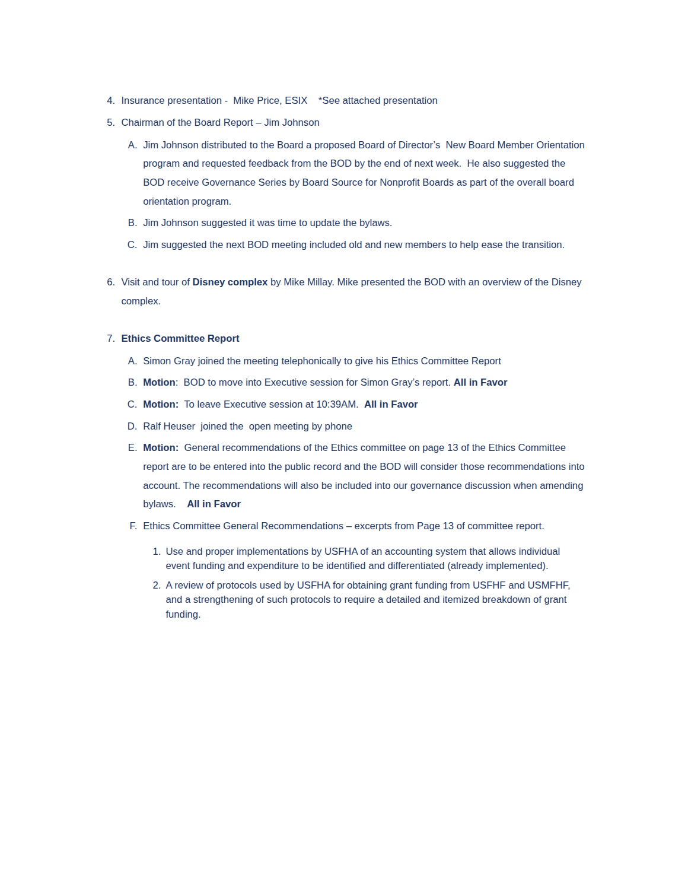Insurance presentation - Mike Price, ESIX *See attached presentation
Chairman of the Board Report – Jim Johnson
Jim Johnson distributed to the Board a proposed Board of Director’s New Board Member Orientation program and requested feedback from the BOD by the end of next week. He also suggested the BOD receive Governance Series by Board Source for Nonprofit Boards as part of the overall board orientation program.
Jim Johnson suggested it was time to update the bylaws.
Jim suggested the next BOD meeting included old and new members to help ease the transition.
Visit and tour of Disney complex by Mike Millay. Mike presented the BOD with an overview of the Disney complex.
Ethics Committee Report
Simon Gray joined the meeting telephonically to give his Ethics Committee Report
Motion: BOD to move into Executive session for Simon Gray’s report. All in Favor
Motion: To leave Executive session at 10:39AM. All in Favor
Ralf Heuser joined the open meeting by phone
Motion: General recommendations of the Ethics committee on page 13 of the Ethics Committee report are to be entered into the public record and the BOD will consider those recommendations into account. The recommendations will also be included into our governance discussion when amending bylaws. All in Favor
Ethics Committee General Recommendations – excerpts from Page 13 of committee report.
Use and proper implementations by USFHA of an accounting system that allows individual event funding and expenditure to be identified and differentiated (already implemented).
A review of protocols used by USFHA for obtaining grant funding from USFHF and USMFHF, and a strengthening of such protocols to require a detailed and itemized breakdown of grant funding.